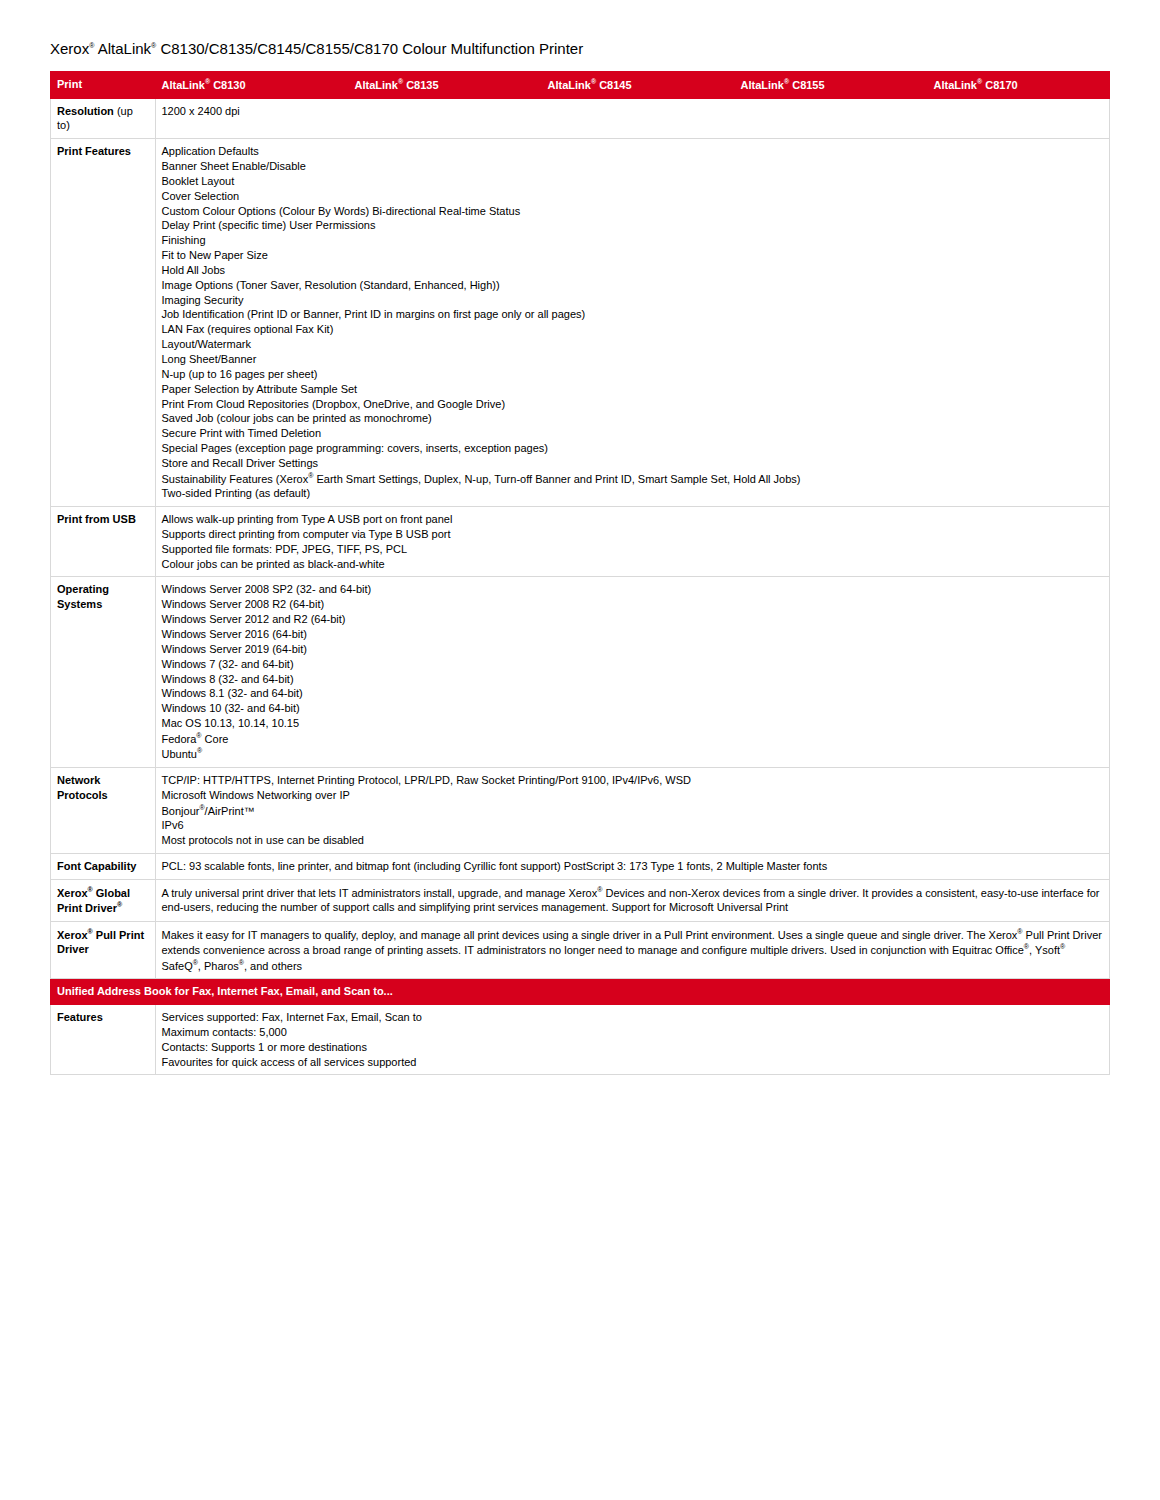Xerox® AltaLink® C8130/C8135/C8145/C8155/C8170 Colour Multifunction Printer
| Print | AltaLink ® C8130 | AltaLink ® C8135 | AltaLink ® C8145 | AltaLink ® C8155 | AltaLink ® C8170 |
| --- | --- | --- | --- | --- | --- |
| Resolution (up to) | 1200 x 2400 dpi |
| Print Features | Application Defaults Banner Sheet Enable/Disable Booklet Layout Cover Selection Custom Colour Options (Colour By Words) Bi-directional Real-time Status Delay Print (specific time) User Permissions Finishing Fit to New Paper Size Hold All Jobs Image Options (Toner Saver, Resolution (Standard, Enhanced, High)) Imaging Security Job Identification (Print ID or Banner, Print ID in margins on first page only or all pages) LAN Fax (requires optional Fax Kit) Layout/Watermark Long Sheet/Banner N-up (up to 16 pages per sheet) Paper Selection by Attribute Sample Set Print From Cloud Repositories (Dropbox, OneDrive, and Google Drive) Saved Job (colour jobs can be printed as monochrome) Secure Print with Timed Deletion Special Pages (exception page programming: covers, inserts, exception pages) Store and Recall Driver Settings Sustainability Features (Xerox ® Earth Smart Settings, Duplex, N-up, Turn-off Banner and Print ID, Smart Sample Set, Hold All Jobs) Two-sided Printing (as default) |
| Print from USB | Allows walk-up printing from Type A USB port on front panel Supports direct printing from computer via Type B USB port Supported file formats: PDF, JPEG, TIFF, PS, PCL Colour jobs can be printed as black-and-white |
| Operating Systems | Windows Server 2008 SP2 (32- and 64-bit) Windows Server 2008 R2 (64-bit) Windows Server 2012 and R2 (64-bit) Windows Server 2016 (64-bit) Windows Server 2019 (64-bit) Windows 7 (32- and 64-bit) Windows 8 (32- and 64-bit) Windows 8.1 (32- and 64-bit) Windows 10 (32- and 64-bit) Mac OS 10.13, 10.14, 10.15 Fedora ® Core Ubuntu ® |
| Network Protocols | TCP/IP: HTTP/HTTPS, Internet Printing Protocol, LPR/LPD, Raw Socket Printing/Port 9100, IPv4/IPv6, WSD Microsoft Windows Networking over IP Bonjour ® /AirPrint™ IPv6 Most protocols not in use can be disabled |
| Font Capability | PCL: 93 scalable fonts, line printer, and bitmap font (including Cyrillic font support) PostScript 3: 173 Type 1 fonts, 2 Multiple Master fonts |
| Xerox ® Global Print Driver ® | A truly universal print driver that lets IT administrators install, upgrade, and manage Xerox ® Devices and non-Xerox devices from a single driver. It provides a consistent, easy-to-use interface for end-users, reducing the number of support calls and simplifying print services management. Support for Microsoft Universal Print |
| Xerox ® Pull Print Driver | Makes it easy for IT managers to qualify, deploy, and manage all print devices using a single driver in a Pull Print environment. Uses a single queue and single driver. The Xerox ® Pull Print Driver extends convenience across a broad range of printing assets. IT administrators no longer need to manage and configure multiple drivers. Used in conjunction with Equitrac Office ® , Ysoft ® SafeQ ® , Pharos ® , and others |
| Unified Address Book for Fax, Internet Fax, Email, and Scan to... |
| Features | Services supported: Fax, Internet Fax, Email, Scan to Maximum contacts: 5,000 Contacts: Supports 1 or more destinations Favourites for quick access of all services supported |